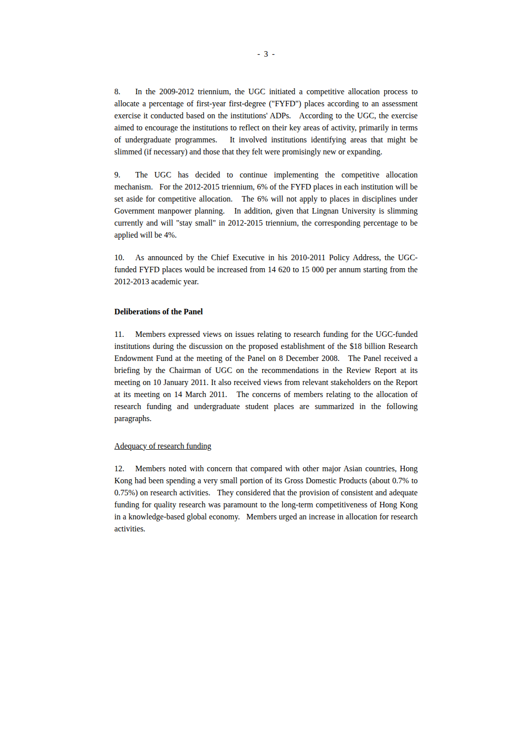- 3 -
8. In the 2009-2012 triennium, the UGC initiated a competitive allocation process to allocate a percentage of first-year first-degree ("FYFD") places according to an assessment exercise it conducted based on the institutions' ADPs. According to the UGC, the exercise aimed to encourage the institutions to reflect on their key areas of activity, primarily in terms of undergraduate programmes. It involved institutions identifying areas that might be slimmed (if necessary) and those that they felt were promisingly new or expanding.
9. The UGC has decided to continue implementing the competitive allocation mechanism. For the 2012-2015 triennium, 6% of the FYFD places in each institution will be set aside for competitive allocation. The 6% will not apply to places in disciplines under Government manpower planning. In addition, given that Lingnan University is slimming currently and will "stay small" in 2012-2015 triennium, the corresponding percentage to be applied will be 4%.
10. As announced by the Chief Executive in his 2010-2011 Policy Address, the UGC-funded FYFD places would be increased from 14 620 to 15 000 per annum starting from the 2012-2013 academic year.
Deliberations of the Panel
11. Members expressed views on issues relating to research funding for the UGC-funded institutions during the discussion on the proposed establishment of the $18 billion Research Endowment Fund at the meeting of the Panel on 8 December 2008. The Panel received a briefing by the Chairman of UGC on the recommendations in the Review Report at its meeting on 10 January 2011. It also received views from relevant stakeholders on the Report at its meeting on 14 March 2011. The concerns of members relating to the allocation of research funding and undergraduate student places are summarized in the following paragraphs.
Adequacy of research funding
12. Members noted with concern that compared with other major Asian countries, Hong Kong had been spending a very small portion of its Gross Domestic Products (about 0.7% to 0.75%) on research activities. They considered that the provision of consistent and adequate funding for quality research was paramount to the long-term competitiveness of Hong Kong in a knowledge-based global economy. Members urged an increase in allocation for research activities.